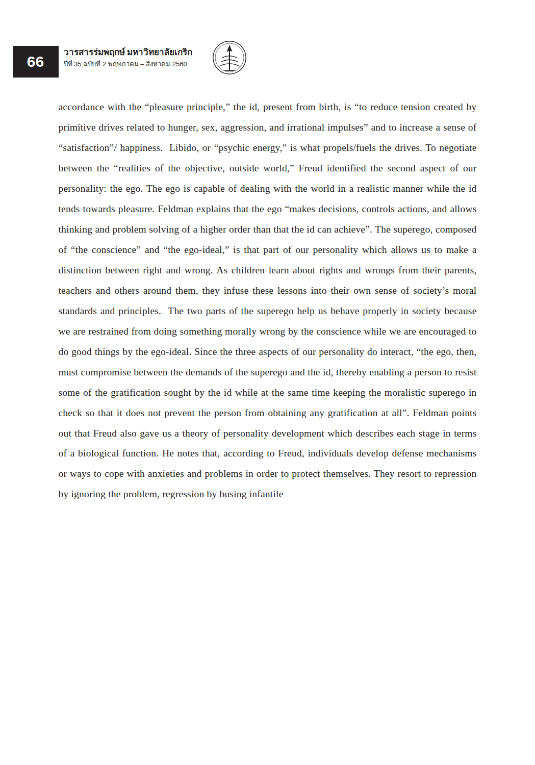66
วารสารร่มพฤกษ์ มหาวิทยาลัยเกริก
ปีที่ 35 ฉบับที่ 2 พฤษภาคม – สิงหาคม 2560
บทที่ 3
accordance with the “pleasure principle,” the id, present from birth, is “to reduce tension created by primitive drives related to hunger, sex, aggression, and irrational impulses” and to increase a sense of “satisfaction”/ happiness. Libido, or “psychic energy,” is what propels/fuels the drives. To negotiate between the “realities of the objective, outside world,” Freud identified the second aspect of our personality: the ego. The ego is capable of dealing with the world in a realistic manner while the id tends towards pleasure. Feldman explains that the ego “makes decisions, controls actions, and allows thinking and problem solving of a higher order than that the id can achieve”. The superego, composed of “the conscience” and “the ego-ideal,” is that part of our personality which allows us to make a distinction between right and wrong. As children learn about rights and wrongs from their parents, teachers and others around them, they infuse these lessons into their own sense of society’s moral standards and principles. The two parts of the superego help us behave properly in society because we are restrained from doing something morally wrong by the conscience while we are encouraged to do good things by the ego-ideal. Since the three aspects of our personality do interact, “the ego, then, must compromise between the demands of the superego and the id, thereby enabling a person to resist some of the gratification sought by the id while at the same time keeping the moralistic superego in check so that it does not prevent the person from obtaining any gratification at all”. Feldman points out that Freud also gave us a theory of personality development which describes each stage in terms of a biological function. He notes that, according to Freud, individuals develop defense mechanisms or ways to cope with anxieties and problems in order to protect themselves. They resort to repression by ignoring the problem, regression by busing infantile